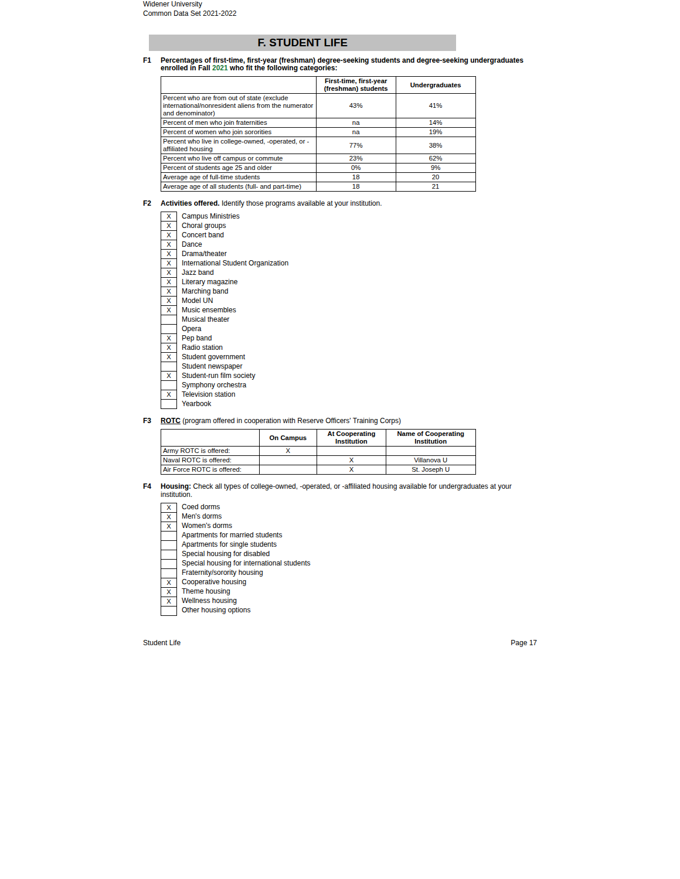Widener University
Common Data Set 2021-2022
F. STUDENT LIFE
F1
Percentages of first-time, first-year (freshman) degree-seeking students and degree-seeking undergraduates enrolled in Fall 2021 who fit the following categories:
| | First-time, first-year (freshman) students | Undergraduates |
| --- | --- | --- |
| Percent who are from out of state (exclude international/nonresident aliens from the numerator and denominator) | 43% | 41% |
| Percent of men who join fraternities | na | 14% |
| Percent of women who join sororities | na | 19% |
| Percent who live in college-owned, -operated, or -affiliated housing | 77% | 38% |
| Percent who live off campus or commute | 23% | 62% |
| Percent of students age 25 and older | 0% | 9% |
| Average age of full-time students | 18 | 20 |
| Average age of all students (full- and part-time) | 18 | 21 |
F2
Activities offered. Identify those programs available at your institution.
| X | Campus Ministries |
| X | Choral groups |
| X | Concert band |
| X | Dance |
| X | Drama/theater |
| X | International Student Organization |
| X | Jazz band |
| X | Literary magazine |
| X | Marching band |
| X | Model UN |
| X | Music ensembles |
| | Musical theater |
| | Opera |
| X | Pep band |
| X | Radio station |
| X | Student government |
| | Student newspaper |
| X | Student-run film society |
| | Symphony orchestra |
| X | Television station |
| | Yearbook |
F3
ROTC (program offered in cooperation with Reserve Officers' Training Corps)
| | On Campus | At Cooperating Institution | Name of Cooperating Institution |
| --- | --- | --- | --- |
| Army ROTC is offered: | X | | |
| Naval ROTC is offered: | | X | Villanova U |
| Air Force ROTC is offered: | | X | St. Joseph U |
F4
Housing: Check all types of college-owned, -operated, or -affiliated housing available for undergraduates at your institution.
| X | Coed dorms |
| X | Men's dorms |
| X | Women's dorms |
| | Apartments for married students |
| | Apartments for single students |
| | Special housing for disabled |
| | Special housing for international students |
| | Fraternity/sorority housing |
| X | Cooperative housing |
| X | Theme housing |
| X | Wellness housing |
| | Other housing options |
Student Life
Page 17